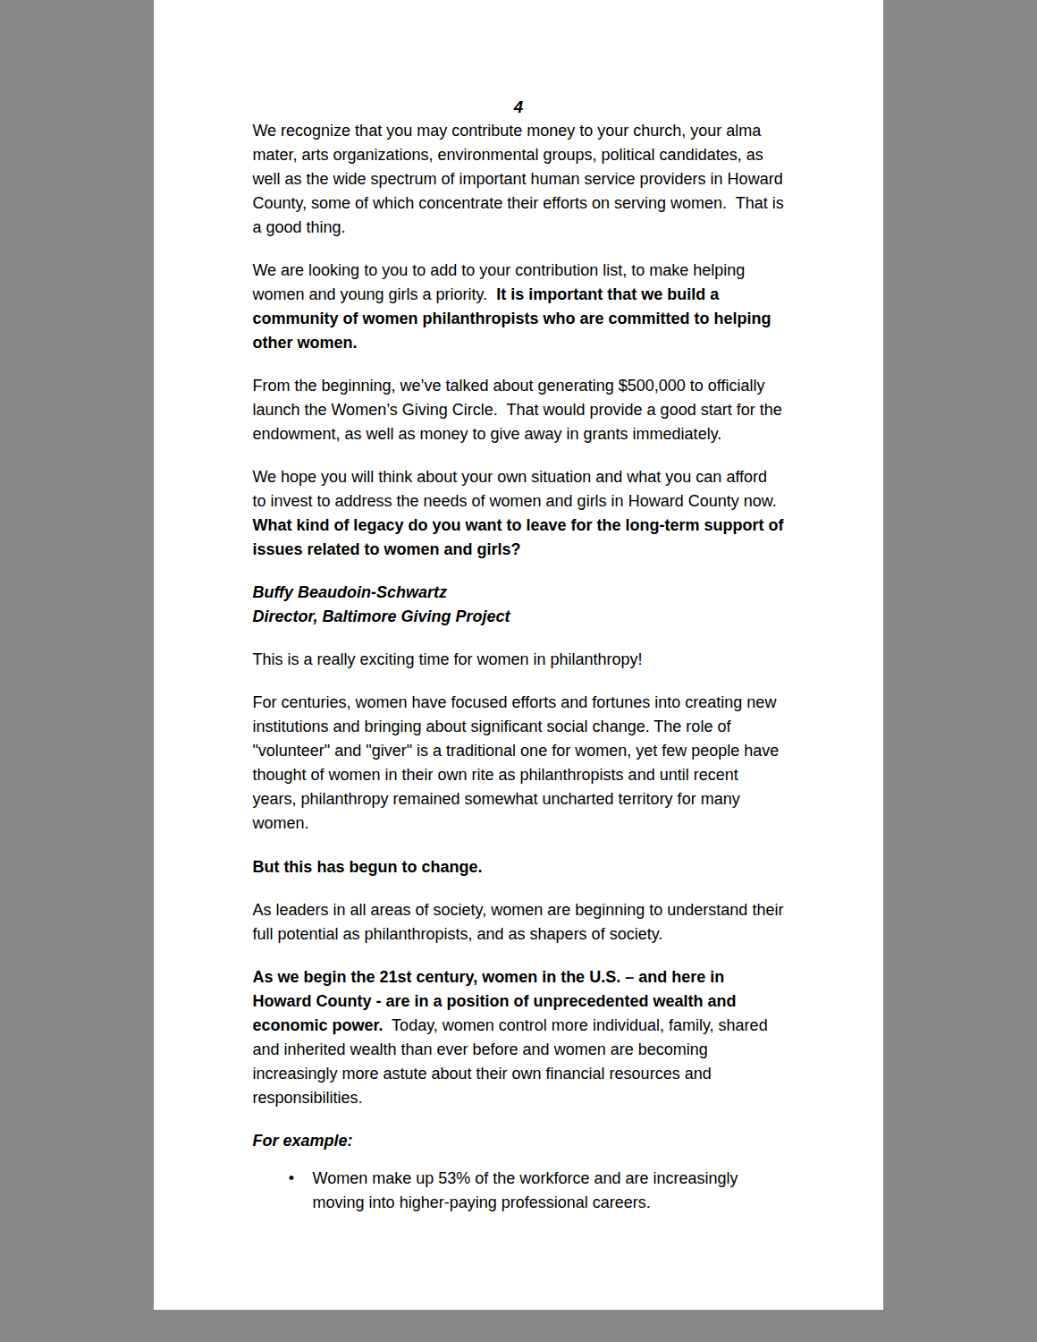4
We recognize that you may contribute money to your church, your alma mater, arts organizations, environmental groups, political candidates, as well as the wide spectrum of important human service providers in Howard County, some of which concentrate their efforts on serving women. That is a good thing.
We are looking to you to add to your contribution list, to make helping women and young girls a priority. It is important that we build a community of women philanthropists who are committed to helping other women.
From the beginning, we’ve talked about generating $500,000 to officially launch the Women’s Giving Circle. That would provide a good start for the endowment, as well as money to give away in grants immediately.
We hope you will think about your own situation and what you can afford to invest to address the needs of women and girls in Howard County now. What kind of legacy do you want to leave for the long-term support of issues related to women and girls?
Buffy Beaudoin-Schwartz Director, Baltimore Giving Project
This is a really exciting time for women in philanthropy!
For centuries, women have focused efforts and fortunes into creating new institutions and bringing about significant social change. The role of "volunteer" and "giver" is a traditional one for women, yet few people have thought of women in their own rite as philanthropists and until recent years, philanthropy remained somewhat uncharted territory for many women.
But this has begun to change.
As leaders in all areas of society, women are beginning to understand their full potential as philanthropists, and as shapers of society.
As we begin the 21st century, women in the U.S. – and here in Howard County - are in a position of unprecedented wealth and economic power. Today, women control more individual, family, shared and inherited wealth than ever before and women are becoming increasingly more astute about their own financial resources and responsibilities.
For example:
Women make up 53% of the workforce and are increasingly moving into higher-paying professional careers.